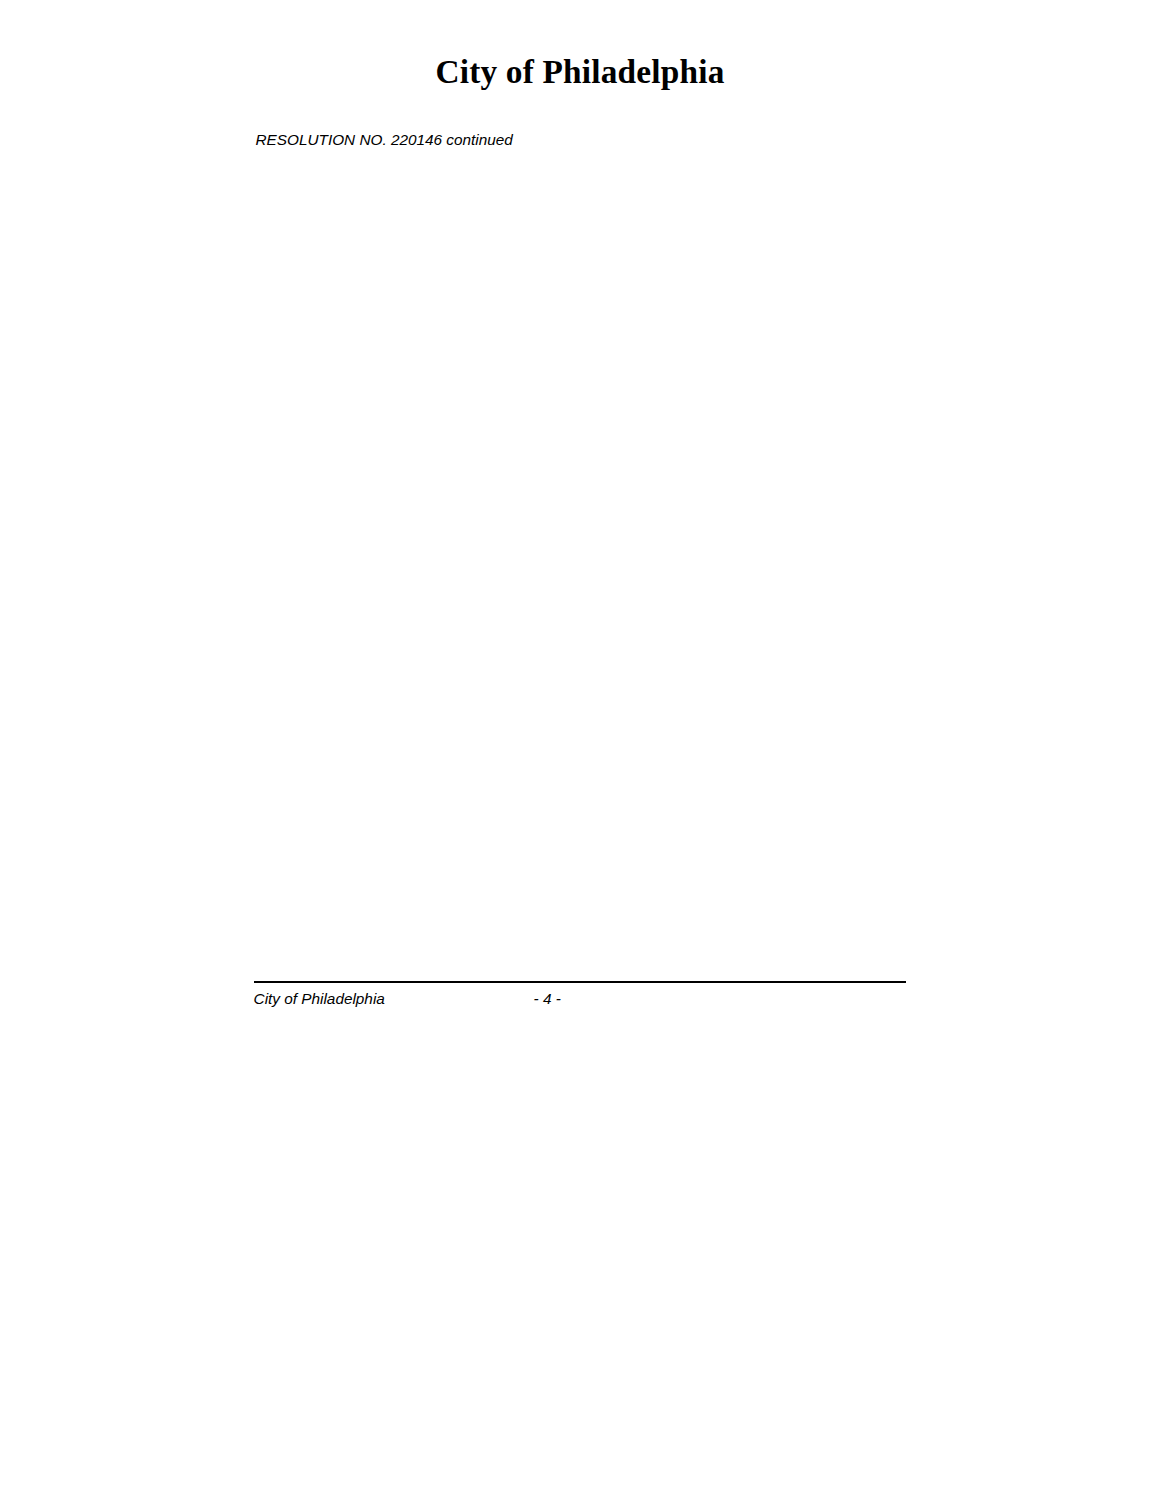City of Philadelphia
RESOLUTION NO. 220146 continued
City of Philadelphia - 4 -